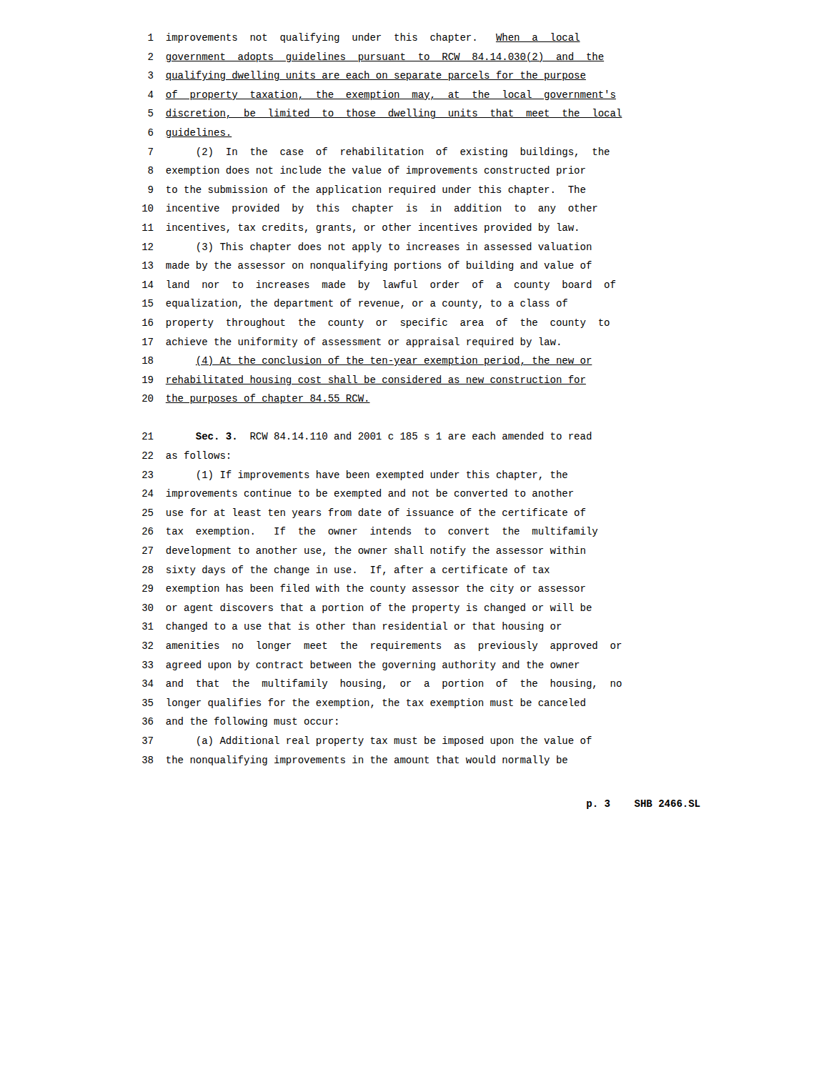1 improvements not qualifying under this chapter. When a local
2 government adopts guidelines pursuant to RCW 84.14.030(2) and the
3 qualifying dwelling units are each on separate parcels for the purpose
4 of property taxation, the exemption may, at the local government's
5 discretion, be limited to those dwelling units that meet the local
6 guidelines.
7 (2) In the case of rehabilitation of existing buildings, the
8 exemption does not include the value of improvements constructed prior
9 to the submission of the application required under this chapter. The
10 incentive provided by this chapter is in addition to any other
11 incentives, tax credits, grants, or other incentives provided by law.
12 (3) This chapter does not apply to increases in assessed valuation
13 made by the assessor on nonqualifying portions of building and value of
14 land nor to increases made by lawful order of a county board of
15 equalization, the department of revenue, or a county, to a class of
16 property throughout the county or specific area of the county to
17 achieve the uniformity of assessment or appraisal required by law.
18 (4) At the conclusion of the ten-year exemption period, the new or
19 rehabilitated housing cost shall be considered as new construction for
20 the purposes of chapter 84.55 RCW.
21 Sec. 3. RCW 84.14.110 and 2001 c 185 s 1 are each amended to read
22 as follows:
23 (1) If improvements have been exempted under this chapter, the
24 improvements continue to be exempted and not be converted to another
25 use for at least ten years from date of issuance of the certificate of
26 tax exemption. If the owner intends to convert the multifamily
27 development to another use, the owner shall notify the assessor within
28 sixty days of the change in use. If, after a certificate of tax
29 exemption has been filed with the county assessor the city or assessor
30 or agent discovers that a portion of the property is changed or will be
31 changed to a use that is other than residential or that housing or
32 amenities no longer meet the requirements as previously approved or
33 agreed upon by contract between the governing authority and the owner
34 and that the multifamily housing, or a portion of the housing, no
35 longer qualifies for the exemption, the tax exemption must be canceled
36 and the following must occur:
37 (a) Additional real property tax must be imposed upon the value of
38 the nonqualifying improvements in the amount that would normally be
p. 3 SHB 2466.SL